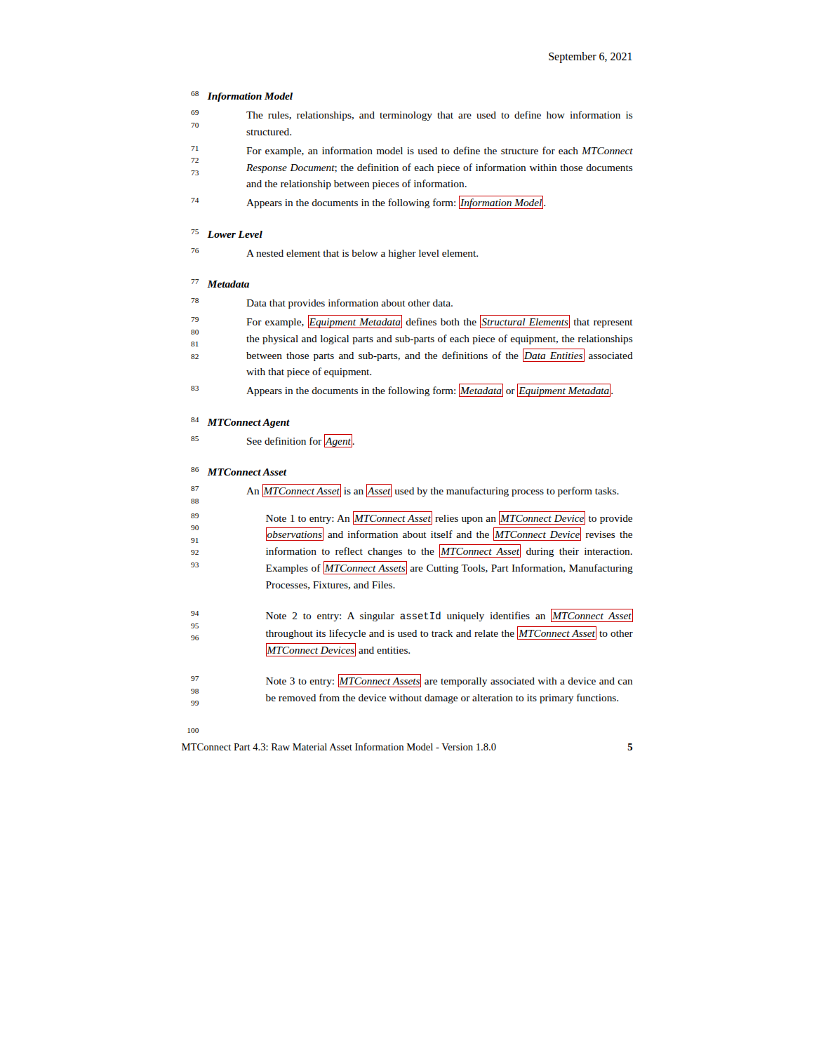September 6, 2021
68
Information Model
69
70
The rules, relationships, and terminology that are used to define how information is structured.
71
72
73
For example, an information model is used to define the structure for each MTConnect Response Document; the definition of each piece of information within those documents and the relationship between pieces of information.
74
Appears in the documents in the following form: Information Model.
75
Lower Level
76
A nested element that is below a higher level element.
77
Metadata
78
Data that provides information about other data.
79
80
81
82
For example, Equipment Metadata defines both the Structural Elements that represent the physical and logical parts and sub-parts of each piece of equipment, the relationships between those parts and sub-parts, and the definitions of the Data Entities associated with that piece of equipment.
83
Appears in the documents in the following form: Metadata or Equipment Metadata.
84
MTConnect Agent
85
See definition for Agent.
86
MTConnect Asset
87
88
An MTConnect Asset is an Asset used by the manufacturing process to perform tasks.
89
90
91
92
93
Note 1 to entry: An MTConnect Asset relies upon an MTConnect Device to provide observations and information about itself and the MTConnect Device revises the information to reflect changes to the MTConnect Asset during their interaction. Examples of MTConnect Assets are Cutting Tools, Part Information, Manufacturing Processes, Fixtures, and Files.
94
95
96
Note 2 to entry: A singular assetId uniquely identifies an MTConnect Asset throughout its lifecycle and is used to track and relate the MTConnect Asset to other MTConnect Devices and entities.
97
98
99
Note 3 to entry: MTConnect Assets are temporally associated with a device and can be removed from the device without damage or alteration to its primary functions.
100
MTConnect Part 4.3: Raw Material Asset Information Model - Version 1.8.0 5